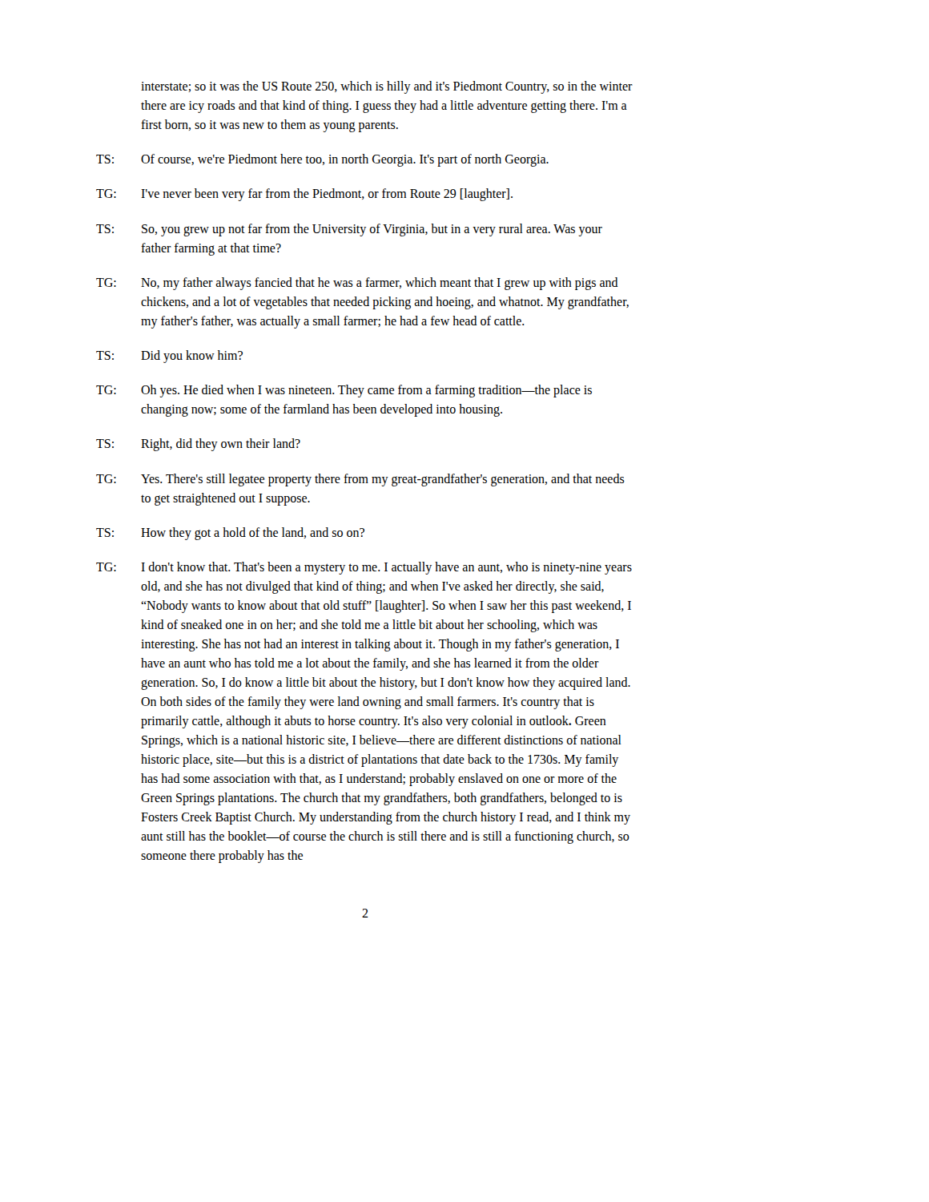interstate; so it was the US Route 250, which is hilly and it's Piedmont Country, so in the winter there are icy roads and that kind of thing. I guess they had a little adventure getting there. I'm a first born, so it was new to them as young parents.
TS:
Of course, we're Piedmont here too, in north Georgia. It's part of north Georgia.
TG:
I've never been very far from the Piedmont, or from Route 29 [laughter].
TS:
So, you grew up not far from the University of Virginia, but in a very rural area. Was your father farming at that time?
TG:
No, my father always fancied that he was a farmer, which meant that I grew up with pigs and chickens, and a lot of vegetables that needed picking and hoeing, and whatnot. My grandfather, my father's father, was actually a small farmer; he had a few head of cattle.
TS:
Did you know him?
TG:
Oh yes. He died when I was nineteen. They came from a farming tradition—the place is changing now; some of the farmland has been developed into housing.
TS:
Right, did they own their land?
TG:
Yes. There's still legatee property there from my great-grandfather's generation, and that needs to get straightened out I suppose.
TS:
How they got a hold of the land, and so on?
TG:
I don't know that. That's been a mystery to me. I actually have an aunt, who is ninety-nine years old, and she has not divulged that kind of thing; and when I've asked her directly, she said, “Nobody wants to know about that old stuff” [laughter]. So when I saw her this past weekend, I kind of sneaked one in on her; and she told me a little bit about her schooling, which was interesting. She has not had an interest in talking about it. Though in my father's generation, I have an aunt who has told me a lot about the family, and she has learned it from the older generation. So, I do know a little bit about the history, but I don't know how they acquired land. On both sides of the family they were land owning and small farmers. It's country that is primarily cattle, although it abuts to horse country. It's also very colonial in outlook. Green Springs, which is a national historic site, I believe—there are different distinctions of national historic place, site—but this is a district of plantations that date back to the 1730s. My family has had some association with that, as I understand; probably enslaved on one or more of the Green Springs plantations. The church that my grandfathers, both grandfathers, belonged to is Fosters Creek Baptist Church. My understanding from the church history I read, and I think my aunt still has the booklet—of course the church is still there and is still a functioning church, so someone there probably has the
2